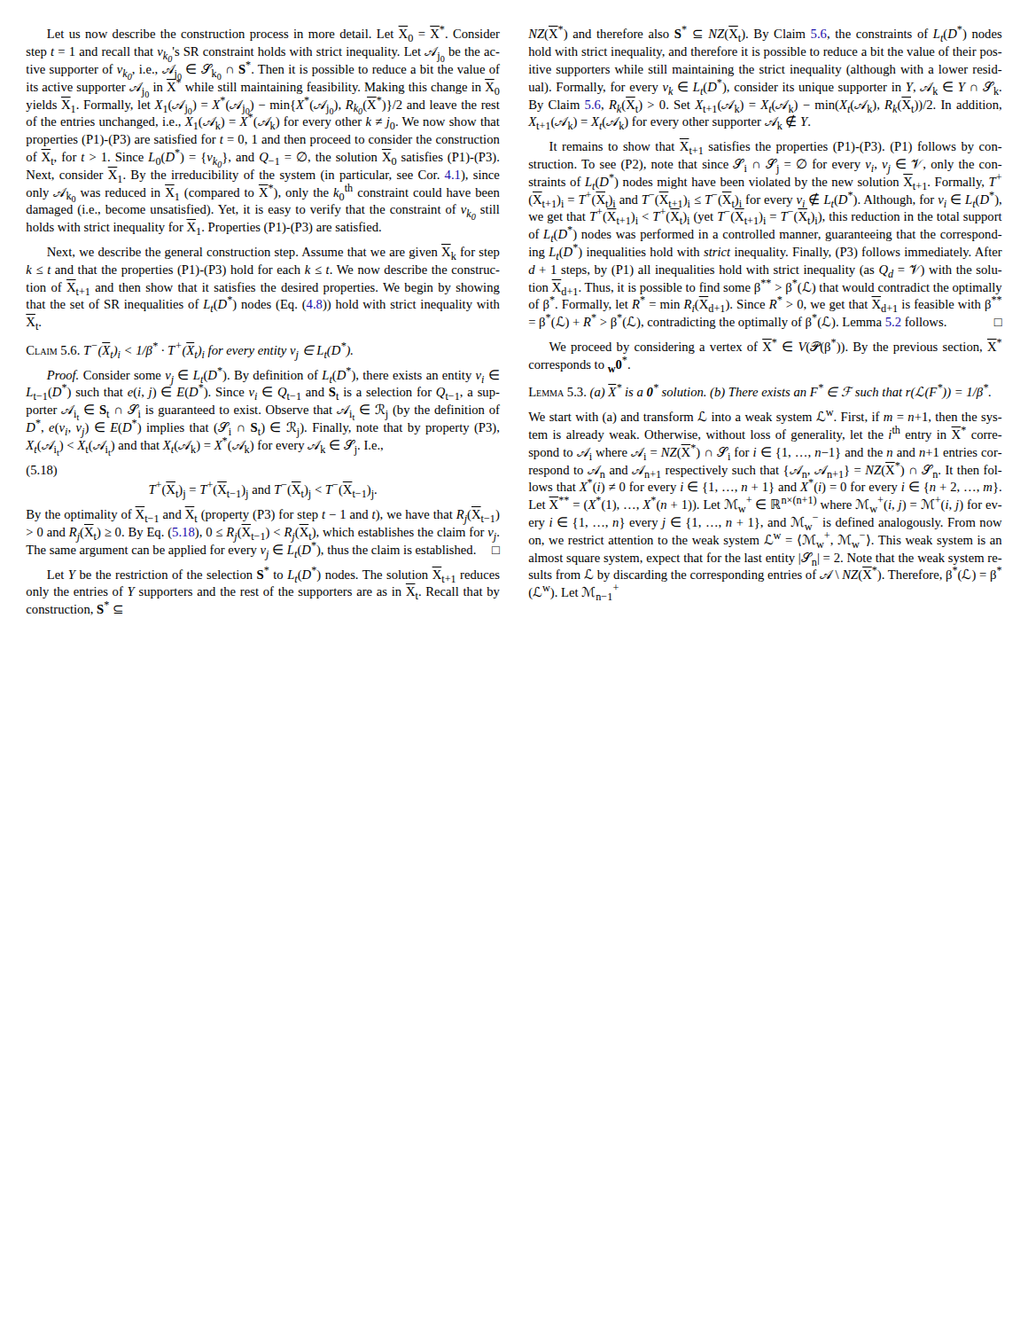Let us now describe the construction process in more detail. Let X0 = X*. Consider step t = 1 and recall that vk0's SR constraint holds with strict inequality. Let 𝒜j0 be the active supporter of vk0, i.e., 𝒜j0 ∈ 𝒮k0 ∩ S*. Then it is possible to reduce a bit the value of its active supporter 𝒜j0 in X* while still maintaining feasibility. Making this change in X0 yields X1. Formally, let X1(𝒜j0) = X*(𝒜j0) − min{X*(𝒜j0), Rk0(X*)}/2 and leave the rest of the entries unchanged, i.e., X1(𝒜k) = X*(𝒜k) for every other k ≠ j0. We now show that properties (P1)-(P3) are satisfied for t = 0, 1 and then proceed to consider the construction of Xt, for t > 1. Since L0(D*) = {vk0}, and Q−1 = ∅, the solution X0 satisfies (P1)-(P3). Next, consider X1. By the irreducibility of the system (in particular, see Cor. 4.1), since only 𝒜k0 was reduced in X1 (compared to X*), only the k0th constraint could have been damaged (i.e., become unsatisfied). Yet, it is easy to verify that the constraint of vk0 still holds with strict inequality for X1. Properties (P1)-(P3) are satisfied.
Next, we describe the general construction step. Assume that we are given Xk for step k ≤ t and that the properties (P1)-(P3) hold for each k ≤ t. We now describe the construction of Xt+1 and then show that it satisfies the desired properties. We begin by showing that the set of SR inequalities of Lt(D*) nodes (Eq. (4.8)) hold with strict inequality with Xt.
Claim 5.6. T−(Xt)i < 1/β* · T+(Xt)i for every entity vj ∈ Lt(D*).
Proof. Consider some vj ∈ Lt(D*). By definition of Lt(D*), there exists an entity vi ∈ Lt−1(D*) such that e(i, j) ∈ E(D*). Since vi ∈ Qt−1 and St is a selection for Qt−1, a supporter 𝒜it ∈ St ∩ 𝒮i is guaranteed to exist. Observe that 𝒜it ∈ ℛj (by the definition of D*, e(vi, vj) ∈ E(D*) implies that (𝒮i ∩ St) ∈ ℛj). Finally, note that by property (P3), Xt(𝒜it) < Xt(𝒜it) and that Xt(𝒜k) = X*(𝒜k) for every 𝒜k ∈ 𝒮j. I.e.,
(5.18)
T+(Xt)j = T+(Xt−1)j and T−(Xt)j < T−(Xt−1)j.
By the optimality of Xt−1 and Xt (property (P3) for step t − 1 and t), we have that Rj(Xt−1) > 0 and Rj(Xt) ≥ 0. By Eq. (5.18), 0 ≤ Rj(Xt−1) < Rj(Xt), which establishes the claim for vj. The same argument can be applied for every vj ∈ Lt(D*), thus the claim is established. □
Let Y be the restriction of the selection S* to Lt(D*) nodes. The solution Xt+1 reduces only the entries of Y supporters and the rest of the supporters are as in Xt. Recall that by construction, S* ⊆
NZ(X*) and therefore also S* ⊆ NZ(Xt). By Claim 5.6, the constraints of Lt(D*) nodes hold with strict inequality, and therefore it is possible to reduce a bit the value of their positive supporters while still maintaining the strict inequality (although with a lower residual). Formally, for every vk ∈ Lt(D*), consider its unique supporter in Y, 𝒜k ∈ Y ∩ 𝒮k. By Claim 5.6, Rk(Xt) > 0. Set Xt+1(𝒜k) = Xt(𝒜k) − min(Xt(𝒜k), Rk(Xt))/2. In addition, Xt+1(𝒜k) = Xt(𝒜k) for every other supporter 𝒜k ∉ Y.
It remains to show that Xt+1 satisfies the properties (P1)-(P3). (P1) follows by construction. To see (P2), note that since 𝒮i ∩ 𝒮j = ∅ for every vi, vj ∈ 𝒱, only the constraints of Lt(D*) nodes might have been violated by the new solution Xt+1. Formally, T+(Xt+1)i = T+(Xt)i and T−(Xt+1)i ≤ T−(Xt)i for every vi ∉ Lt(D*). Although, for vi ∈ Lt(D*), we get that T+(Xt+1)i < T+(Xt)i (yet T−(Xt+1)i = T−(Xt)i), this reduction in the total support of Lt(D*) nodes was performed in a controlled manner, guaranteeing that the corresponding Lt(D*) inequalities hold with strict inequality. Finally, (P3) follows immediately. After d + 1 steps, by (P1) all inequalities hold with strict inequality (as Qd = 𝒱) with the solution Xd+1. Thus, it is possible to find some β** > β*(ℒ) that would contradict the optimally of β*. Formally, let R* = min Ri(Xd+1). Since R* > 0, we get that Xd+1 is feasible with β** = β*(ℒ) + R* > β*(ℒ), contradicting the optimally of β*(ℒ). Lemma 5.2 follows. □
We proceed by considering a vertex of X* ∈ V(𝒫(β*)). By the previous section, X* corresponds to w0*.
Lemma 5.3. (a) X* is a 0* solution. (b) There exists an F* ∈ ℱ such that r(ℒ(F*)) = 1/β*.
We start with (a) and transform ℒ into a weak system ℒw. First, if m = n+1, then the system is already weak. Otherwise, without loss of generality, let the ith entry in X* correspond to 𝒜i where 𝒜i = NZ(X*) ∩ 𝒮i for i ∈ {1, …, n−1} and the n and n+1 entries correspond to 𝒜n and 𝒜n+1 respectively such that {𝒜n, 𝒜n+1} = NZ(X*) ∩ 𝒮n. It then follows that X*(i) ≠ 0 for every i ∈ {1, …, n + 1} and X*(i) = 0 for every i ∈ {n + 2, …, m}. Let X** = (X*(1), …, X*(n + 1)). Let ℳw+ ∈ ℝn×(n+1) where ℳw+(i, j) = ℳ+(i, j) for every i ∈ {1, …, n} every j ∈ {1, …, n + 1}, and ℳw− is defined analogously. From now on, we restrict attention to the weak system ℒw = ⟨ℳw+, ℳw−⟩. This weak system is an almost square system, expect that for the last entity |𝒮n| = 2. Note that the weak system results from ℒ by discarding the corresponding entries of 𝒜 \ NZ(X*). Therefore, β*(ℒ) = β*(ℒw). Let ℳn−1+